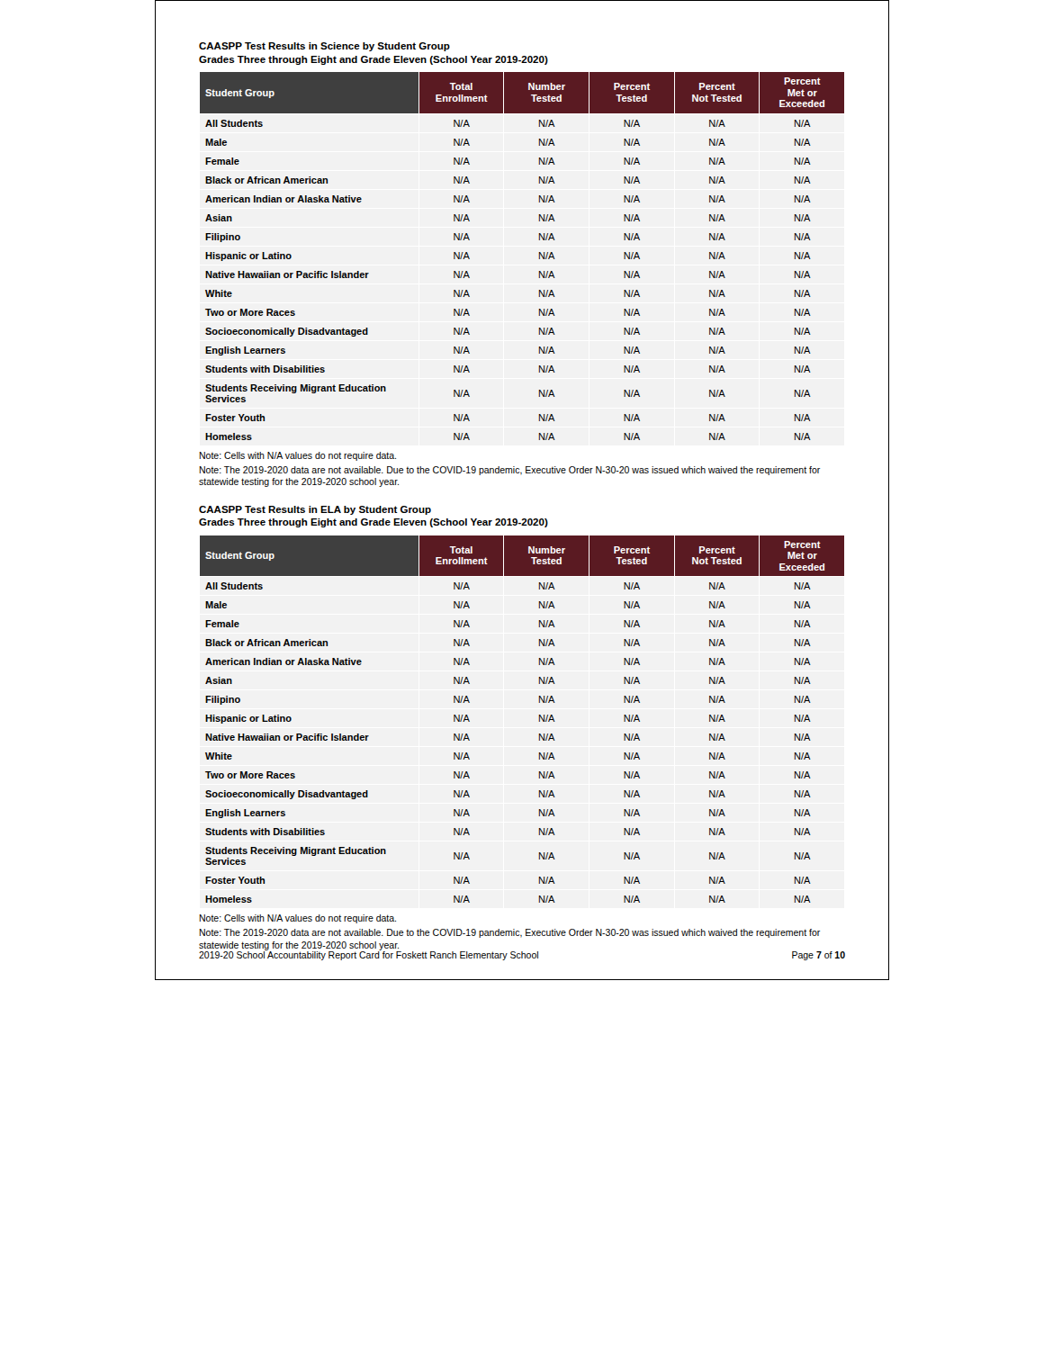CAASPP Test Results in Science by Student Group
Grades Three through Eight and Grade Eleven (School Year 2019-2020)
| Student Group | Total Enrollment | Number Tested | Percent Tested | Percent Not Tested | Percent Met or Exceeded |
| --- | --- | --- | --- | --- | --- |
| All Students | N/A | N/A | N/A | N/A | N/A |
| Male | N/A | N/A | N/A | N/A | N/A |
| Female | N/A | N/A | N/A | N/A | N/A |
| Black or African American | N/A | N/A | N/A | N/A | N/A |
| American Indian or Alaska Native | N/A | N/A | N/A | N/A | N/A |
| Asian | N/A | N/A | N/A | N/A | N/A |
| Filipino | N/A | N/A | N/A | N/A | N/A |
| Hispanic or Latino | N/A | N/A | N/A | N/A | N/A |
| Native Hawaiian or Pacific Islander | N/A | N/A | N/A | N/A | N/A |
| White | N/A | N/A | N/A | N/A | N/A |
| Two or More Races | N/A | N/A | N/A | N/A | N/A |
| Socioeconomically Disadvantaged | N/A | N/A | N/A | N/A | N/A |
| English Learners | N/A | N/A | N/A | N/A | N/A |
| Students with Disabilities | N/A | N/A | N/A | N/A | N/A |
| Students Receiving Migrant Education Services | N/A | N/A | N/A | N/A | N/A |
| Foster Youth | N/A | N/A | N/A | N/A | N/A |
| Homeless | N/A | N/A | N/A | N/A | N/A |
Note: Cells with N/A values do not require data.
Note: The 2019-2020 data are not available. Due to the COVID-19 pandemic, Executive Order N-30-20 was issued which waived the requirement for statewide testing for the 2019-2020 school year.
CAASPP Test Results in ELA by Student Group
Grades Three through Eight and Grade Eleven (School Year 2019-2020)
| Student Group | Total Enrollment | Number Tested | Percent Tested | Percent Not Tested | Percent Met or Exceeded |
| --- | --- | --- | --- | --- | --- |
| All Students | N/A | N/A | N/A | N/A | N/A |
| Male | N/A | N/A | N/A | N/A | N/A |
| Female | N/A | N/A | N/A | N/A | N/A |
| Black or African American | N/A | N/A | N/A | N/A | N/A |
| American Indian or Alaska Native | N/A | N/A | N/A | N/A | N/A |
| Asian | N/A | N/A | N/A | N/A | N/A |
| Filipino | N/A | N/A | N/A | N/A | N/A |
| Hispanic or Latino | N/A | N/A | N/A | N/A | N/A |
| Native Hawaiian or Pacific Islander | N/A | N/A | N/A | N/A | N/A |
| White | N/A | N/A | N/A | N/A | N/A |
| Two or More Races | N/A | N/A | N/A | N/A | N/A |
| Socioeconomically Disadvantaged | N/A | N/A | N/A | N/A | N/A |
| English Learners | N/A | N/A | N/A | N/A | N/A |
| Students with Disabilities | N/A | N/A | N/A | N/A | N/A |
| Students Receiving Migrant Education Services | N/A | N/A | N/A | N/A | N/A |
| Foster Youth | N/A | N/A | N/A | N/A | N/A |
| Homeless | N/A | N/A | N/A | N/A | N/A |
Note: Cells with N/A values do not require data.
Note: The 2019-2020 data are not available. Due to the COVID-19 pandemic, Executive Order N-30-20 was issued which waived the requirement for statewide testing for the 2019-2020 school year.
2019-20 School Accountability Report Card for Foskett Ranch Elementary School Page 7 of 10